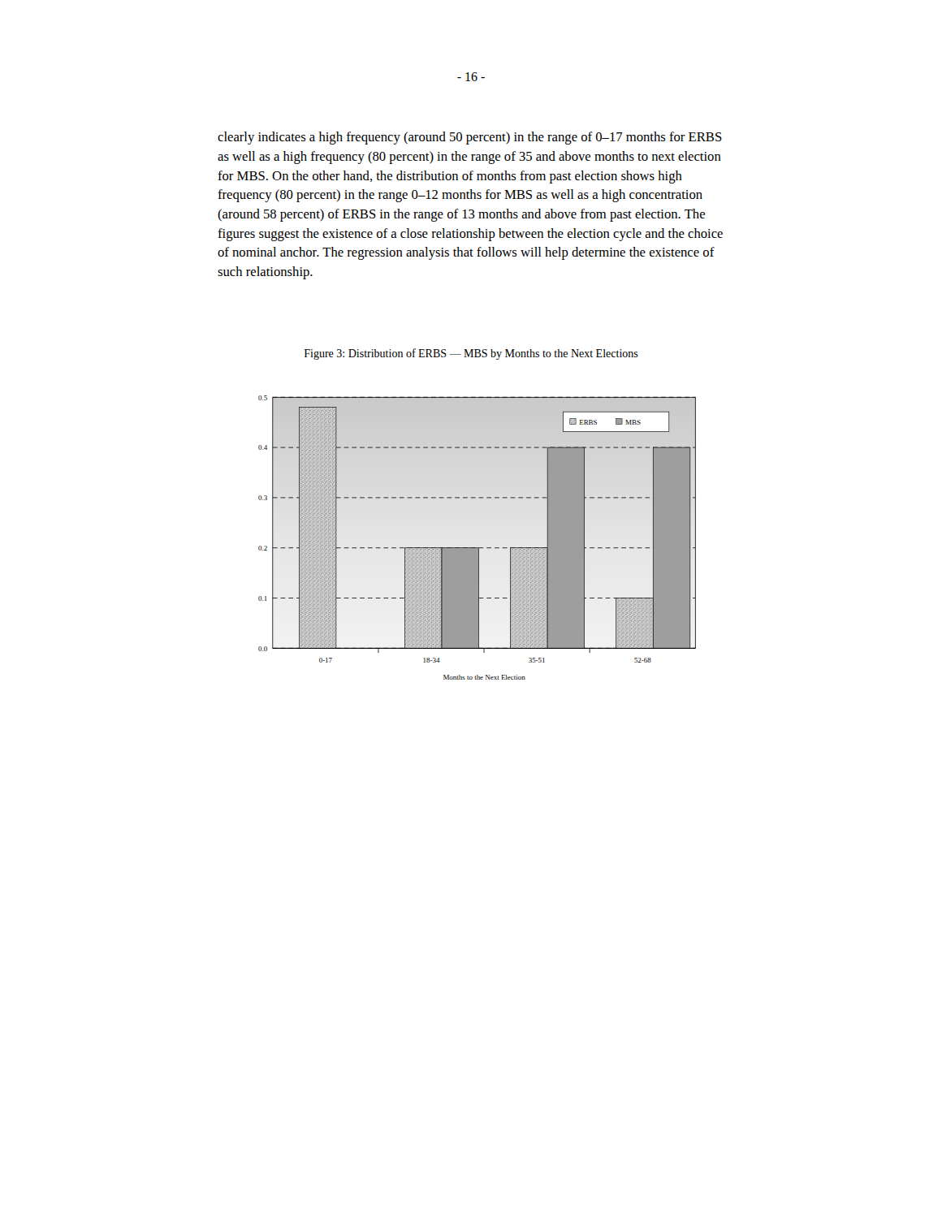- 16 -
clearly indicates a high frequency (around 50 percent) in the range of 0–17 months for ERBS as well as a high frequency (80 percent) in the range of 35 and above months to next election for MBS. On the other hand, the distribution of months from past election shows high frequency (80 percent) in the range 0–12 months for MBS as well as a high concentration (around 58 percent) of ERBS in the range of 13 months and above from past election. The figures suggest the existence of a close relationship between the election cycle and the choice of nominal anchor. The regression analysis that follows will help determine the existence of such relationship.
Figure 3: Distribution of ERBS — MBS by Months to the Next Elections
0.0 0.1 0.2 0.3 0.4 0.5 0-17 18-34 35-51 52-68 ERBS MBS Months to the Next Election